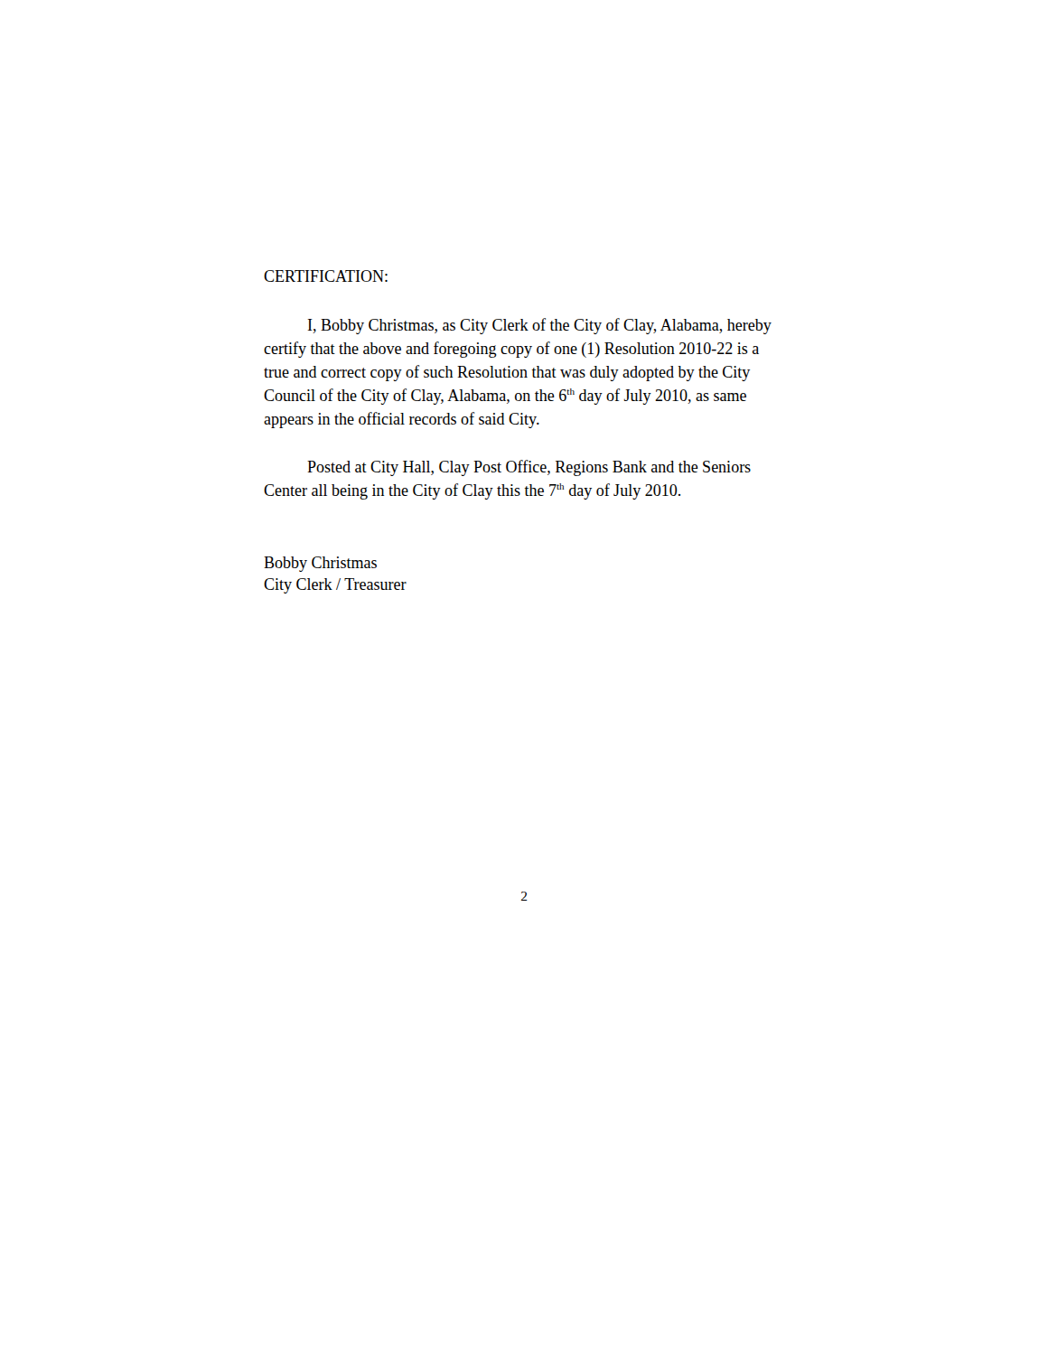CERTIFICATION:
I, Bobby Christmas, as City Clerk of the City of Clay, Alabama, hereby certify that the above and foregoing copy of one (1) Resolution 2010-22 is a true and correct copy of such Resolution that was duly adopted by the City Council of the City of Clay, Alabama, on the 6th day of July 2010, as same appears in the official records of said City.
Posted at City Hall, Clay Post Office, Regions Bank and the Seniors Center all being in the City of Clay this the 7th day of July 2010.
Bobby Christmas
City Clerk / Treasurer
2